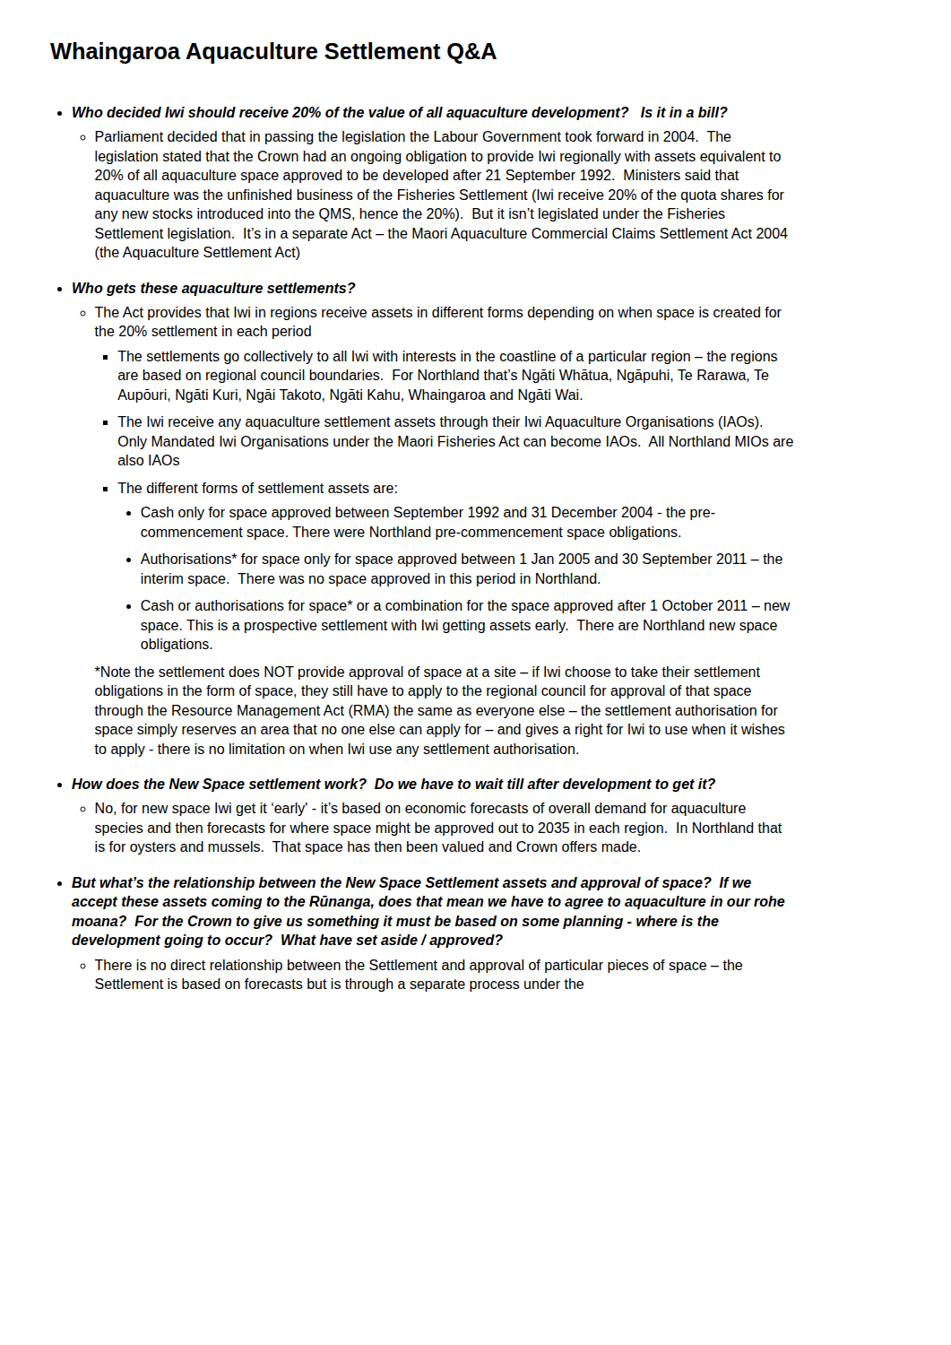Whaingaroa Aquaculture Settlement Q&A
Who decided Iwi should receive 20% of the value of all aquaculture development? Is it in a bill?
Parliament decided that in passing the legislation the Labour Government took forward in 2004. The legislation stated that the Crown had an ongoing obligation to provide Iwi regionally with assets equivalent to 20% of all aquaculture space approved to be developed after 21 September 1992. Ministers said that aquaculture was the unfinished business of the Fisheries Settlement (Iwi receive 20% of the quota shares for any new stocks introduced into the QMS, hence the 20%). But it isn’t legislated under the Fisheries Settlement legislation. It’s in a separate Act – the Maori Aquaculture Commercial Claims Settlement Act 2004 (the Aquaculture Settlement Act)
Who gets these aquaculture settlements?
The Act provides that Iwi in regions receive assets in different forms depending on when space is created for the 20% settlement in each period
The settlements go collectively to all Iwi with interests in the coastline of a particular region – the regions are based on regional council boundaries. For Northland that’s Ngāti Whātua, Ngāpuhi, Te Rarawa, Te Aupōuri, Ngāti Kuri, Ngāi Takoto, Ngāti Kahu, Whaingaroa and Ngāti Wai.
The Iwi receive any aquaculture settlement assets through their Iwi Aquaculture Organisations (IAOs). Only Mandated Iwi Organisations under the Maori Fisheries Act can become IAOs. All Northland MIOs are also IAOs
The different forms of settlement assets are:
Cash only for space approved between September 1992 and 31 December 2004 - the pre-commencement space. There were Northland pre-commencement space obligations.
Authorisations* for space only for space approved between 1 Jan 2005 and 30 September 2011 – the interim space. There was no space approved in this period in Northland.
Cash or authorisations for space* or a combination for the space approved after 1 October 2011 – new space. This is a prospective settlement with Iwi getting assets early. There are Northland new space obligations.
*Note the settlement does NOT provide approval of space at a site – if Iwi choose to take their settlement obligations in the form of space, they still have to apply to the regional council for approval of that space through the Resource Management Act (RMA) the same as everyone else – the settlement authorisation for space simply reserves an area that no one else can apply for – and gives a right for Iwi to use when it wishes to apply - there is no limitation on when Iwi use any settlement authorisation.
How does the New Space settlement work? Do we have to wait till after development to get it?
No, for new space Iwi get it ‘early' - it’s based on economic forecasts of overall demand for aquaculture species and then forecasts for where space might be approved out to 2035 in each region. In Northland that is for oysters and mussels. That space has then been valued and Crown offers made.
But what’s the relationship between the New Space Settlement assets and approval of space? If we accept these assets coming to the Rūnanga, does that mean we have to agree to aquaculture in our rohe moana? For the Crown to give us something it must be based on some planning - where is the development going to occur? What have set aside / approved?
There is no direct relationship between the Settlement and approval of particular pieces of space – the Settlement is based on forecasts but is through a separate process under the